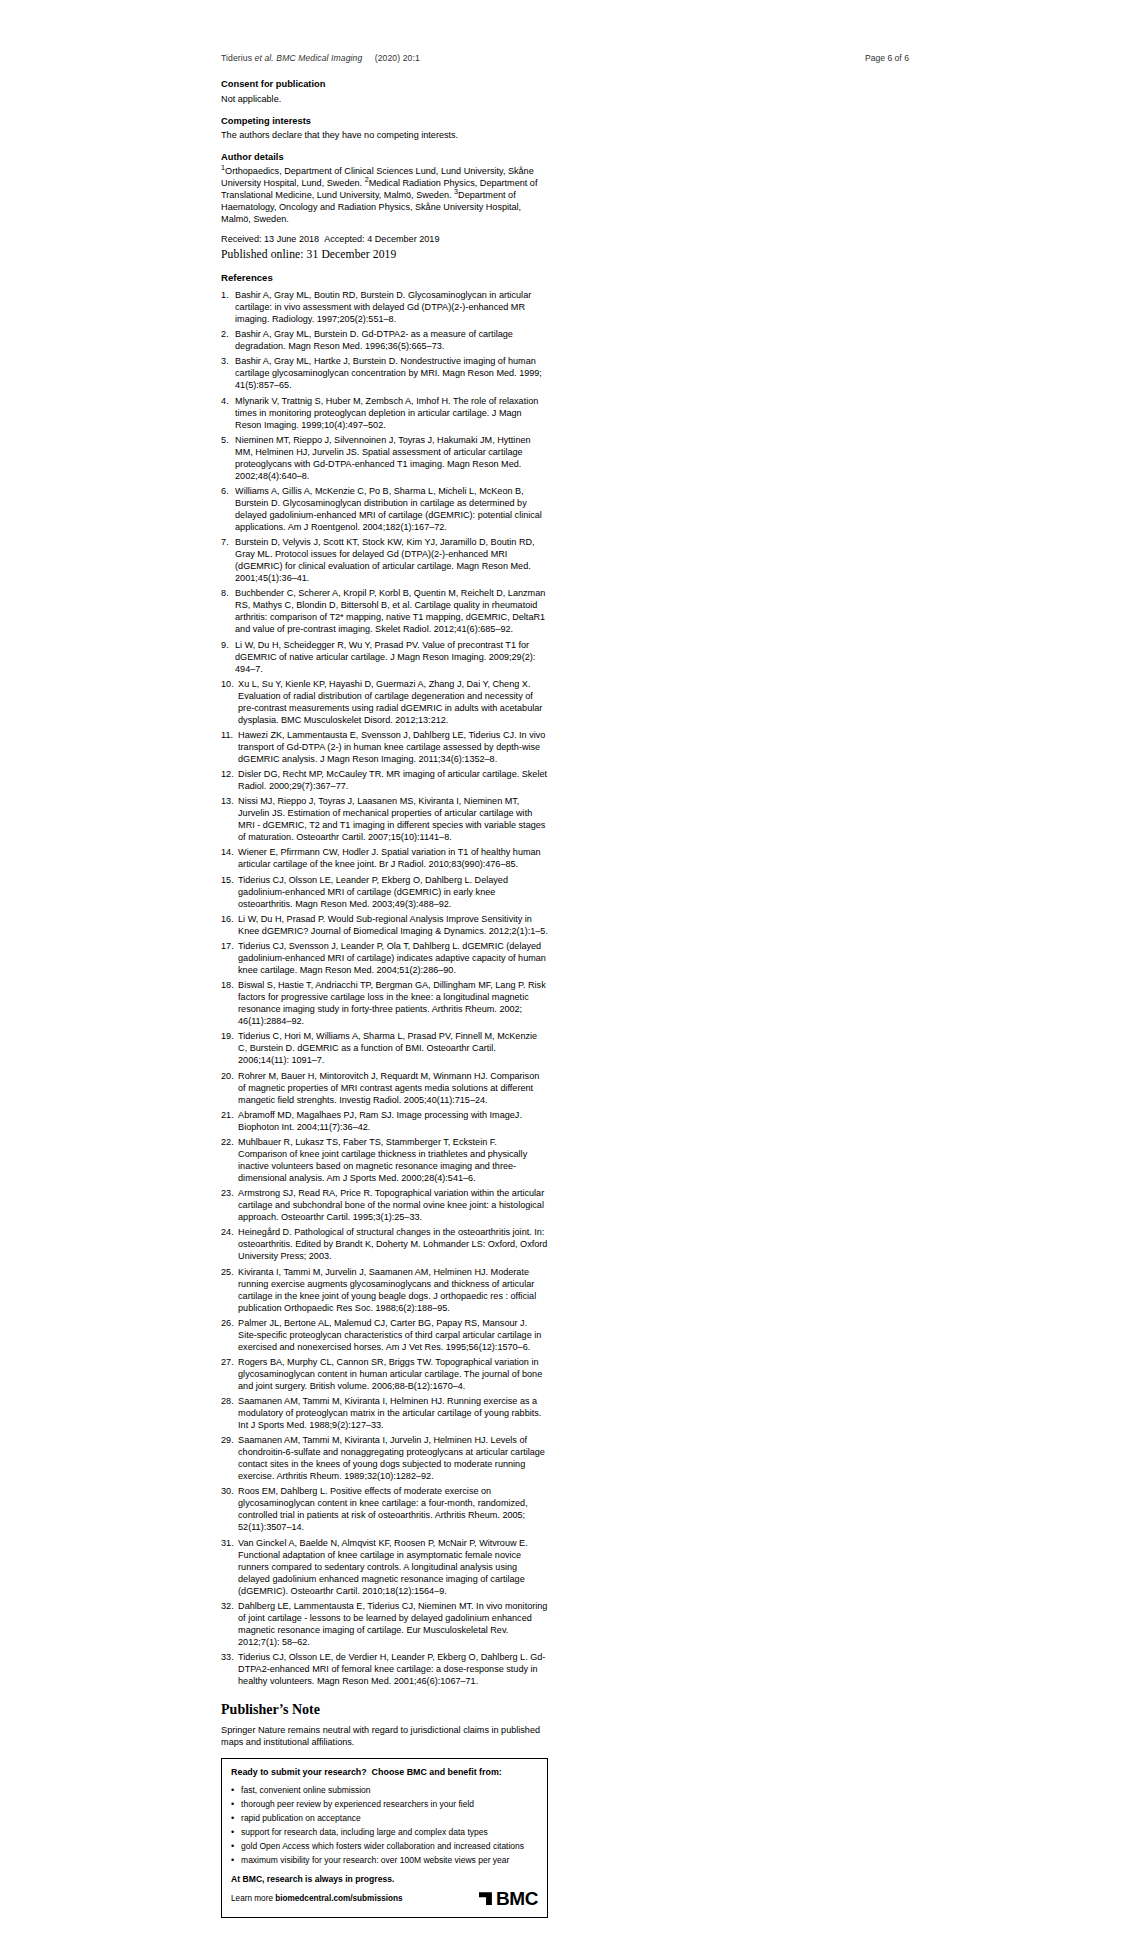Tiderius et al. BMC Medical Imaging (2020) 20:1
Page 6 of 6
Consent for publication
Not applicable.
Competing interests
The authors declare that they have no competing interests.
Author details
1Orthopaedics, Department of Clinical Sciences Lund, Lund University, Skåne University Hospital, Lund, Sweden. 2Medical Radiation Physics, Department of Translational Medicine, Lund University, Malmö, Sweden. 3Department of Haematology, Oncology and Radiation Physics, Skåne University Hospital, Malmö, Sweden.
Received: 13 June 2018 Accepted: 4 December 2019
Published online: 31 December 2019
References
Bashir A, Gray ML, Boutin RD, Burstein D. Glycosaminoglycan in articular cartilage: in vivo assessment with delayed Gd (DTPA)(2-)-enhanced MR imaging. Radiology. 1997;205(2):551–8.
Bashir A, Gray ML, Burstein D. Gd-DTPA2- as a measure of cartilage degradation. Magn Reson Med. 1996;36(5):665–73.
Bashir A, Gray ML, Hartke J, Burstein D. Nondestructive imaging of human cartilage glycosaminoglycan concentration by MRI. Magn Reson Med. 1999; 41(5):857–65.
Mlynarik V, Trattnig S, Huber M, Zembsch A, Imhof H. The role of relaxation times in monitoring proteoglycan depletion in articular cartilage. J Magn Reson Imaging. 1999;10(4):497–502.
Nieminen MT, Rieppo J, Silvennoinen J, Toyras J, Hakumaki JM, Hyttinen MM, Helminen HJ, Jurvelin JS. Spatial assessment of articular cartilage proteoglycans with Gd-DTPA-enhanced T1 imaging. Magn Reson Med. 2002;48(4):640–8.
Williams A, Gillis A, McKenzie C, Po B, Sharma L, Micheli L, McKeon B, Burstein D. Glycosaminoglycan distribution in cartilage as determined by delayed gadolinium-enhanced MRI of cartilage (dGEMRIC): potential clinical applications. Am J Roentgenol. 2004;182(1):167–72.
Burstein D, Velyvis J, Scott KT, Stock KW, Kim YJ, Jaramillo D, Boutin RD, Gray ML. Protocol issues for delayed Gd (DTPA)(2-)-enhanced MRI (dGEMRIC) for clinical evaluation of articular cartilage. Magn Reson Med. 2001;45(1):36–41.
Buchbender C, Scherer A, Kropil P, Korbl B, Quentin M, Reichelt D, Lanzman RS, Mathys C, Blondin D, Bittersohl B, et al. Cartilage quality in rheumatoid arthritis: comparison of T2* mapping, native T1 mapping, dGEMRIC, DeltaR1 and value of pre-contrast imaging. Skelet Radiol. 2012;41(6):685–92.
Li W, Du H, Scheidegger R, Wu Y, Prasad PV. Value of precontrast T1 for dGEMRIC of native articular cartilage. J Magn Reson Imaging. 2009;29(2): 494–7.
Xu L, Su Y, Kienle KP, Hayashi D, Guermazi A, Zhang J, Dai Y, Cheng X. Evaluation of radial distribution of cartilage degeneration and necessity of pre-contrast measurements using radial dGEMRIC in adults with acetabular dysplasia. BMC Musculoskelet Disord. 2012;13:212.
Hawezi ZK, Lammentausta E, Svensson J, Dahlberg LE, Tiderius CJ. In vivo transport of Gd-DTPA (2-) in human knee cartilage assessed by depth-wise dGEMRIC analysis. J Magn Reson Imaging. 2011;34(6):1352–8.
Disler DG, Recht MP, McCauley TR. MR imaging of articular cartilage. Skelet Radiol. 2000;29(7):367–77.
Nissi MJ, Rieppo J, Toyras J, Laasanen MS, Kiviranta I, Nieminen MT, Jurvelin JS. Estimation of mechanical properties of articular cartilage with MRI - dGEMRIC, T2 and T1 imaging in different species with variable stages of maturation. Osteoarthr Cartil. 2007;15(10):1141–8.
Wiener E, Pfirrmann CW, Hodler J. Spatial variation in T1 of healthy human articular cartilage of the knee joint. Br J Radiol. 2010;83(990):476–85.
Tiderius CJ, Olsson LE, Leander P, Ekberg O, Dahlberg L. Delayed gadolinium-enhanced MRI of cartilage (dGEMRIC) in early knee osteoarthritis. Magn Reson Med. 2003;49(3):488–92.
Li W, Du H, Prasad P. Would Sub-regional Analysis Improve Sensitivity in Knee dGEMRIC? Journal of Biomedical Imaging & Dynamics. 2012;2(1):1–5.
Tiderius CJ, Svensson J, Leander P, Ola T, Dahlberg L. dGEMRIC (delayed gadolinium-enhanced MRI of cartilage) indicates adaptive capacity of human knee cartilage. Magn Reson Med. 2004;51(2):286–90.
Biswal S, Hastie T, Andriacchi TP, Bergman GA, Dillingham MF, Lang P. Risk factors for progressive cartilage loss in the knee: a longitudinal magnetic resonance imaging study in forty-three patients. Arthritis Rheum. 2002; 46(11):2884–92.
Tiderius C, Hori M, Williams A, Sharma L, Prasad PV, Finnell M, McKenzie C, Burstein D. dGEMRIC as a function of BMI. Osteoarthr Cartil. 2006;14(11): 1091–7.
Rohrer M, Bauer H, Mintorovitch J, Requardt M, Winmann HJ. Comparison of magnetic properties of MRI contrast agents media solutions at different mangetic field strenghts. Investig Radiol. 2005;40(11):715–24.
Abramoff MD, Magalhaes PJ, Ram SJ. Image processing with ImageJ. Biophoton Int. 2004;11(7):36–42.
Muhlbauer R, Lukasz TS, Faber TS, Stammberger T, Eckstein F. Comparison of knee joint cartilage thickness in triathletes and physically inactive volunteers based on magnetic resonance imaging and three-dimensional analysis. Am J Sports Med. 2000;28(4):541–6.
Armstrong SJ, Read RA, Price R. Topographical variation within the articular cartilage and subchondral bone of the normal ovine knee joint: a histological approach. Osteoarthr Cartil. 1995;3(1):25–33.
Heinegård D. Pathological of structural changes in the osteoarthritis joint. In: osteoarthritis. Edited by Brandt K, Doherty M. Lohmander LS: Oxford, Oxford University Press; 2003.
Kiviranta I, Tammi M, Jurvelin J, Saamanen AM, Helminen HJ. Moderate running exercise augments glycosaminoglycans and thickness of articular cartilage in the knee joint of young beagle dogs. J orthopaedic res : official publication Orthopaedic Res Soc. 1988;6(2):188–95.
Palmer JL, Bertone AL, Malemud CJ, Carter BG, Papay RS, Mansour J. Site-specific proteoglycan characteristics of third carpal articular cartilage in exercised and nonexercised horses. Am J Vet Res. 1995;56(12):1570–6.
Rogers BA, Murphy CL, Cannon SR, Briggs TW. Topographical variation in glycosaminoglycan content in human articular cartilage. The journal of bone and joint surgery. British volume. 2006;88-B(12):1670–4.
Saamanen AM, Tammi M, Kiviranta I, Helminen HJ. Running exercise as a modulatory of proteoglycan matrix in the articular cartilage of young rabbits. Int J Sports Med. 1988;9(2):127–33.
Saamanen AM, Tammi M, Kiviranta I, Jurvelin J, Helminen HJ. Levels of chondroitin-6-sulfate and nonaggregating proteoglycans at articular cartilage contact sites in the knees of young dogs subjected to moderate running exercise. Arthritis Rheum. 1989;32(10):1282–92.
Roos EM, Dahlberg L. Positive effects of moderate exercise on glycosaminoglycan content in knee cartilage: a four-month, randomized, controlled trial in patients at risk of osteoarthritis. Arthritis Rheum. 2005; 52(11):3507–14.
Van Ginckel A, Baelde N, Almqvist KF, Roosen P, McNair P, Witvrouw E. Functional adaptation of knee cartilage in asymptomatic female novice runners compared to sedentary controls. A longitudinal analysis using delayed gadolinium enhanced magnetic resonance imaging of cartilage (dGEMRIC). Osteoarthr Cartil. 2010;18(12):1564–9.
Dahlberg LE, Lammentausta E, Tiderius CJ, Nieminen MT. In vivo monitoring of joint cartilage - lessons to be learned by delayed gadolinium enhanced magnetic resonance imaging of cartilage. Eur Musculoskeletal Rev. 2012;7(1): 58–62.
Tiderius CJ, Olsson LE, de Verdier H, Leander P, Ekberg O, Dahlberg L. Gd-DTPA2-enhanced MRI of femoral knee cartilage: a dose-response study in healthy volunteers. Magn Reson Med. 2001;46(6):1067–71.
Publisher’s Note
Springer Nature remains neutral with regard to jurisdictional claims in published maps and institutional affiliations.
Ready to submit your research? Choose BMC and benefit from:
fast, convenient online submission
thorough peer review by experienced researchers in your field
rapid publication on acceptance
support for research data, including large and complex data types
gold Open Access which fosters wider collaboration and increased citations
maximum visibility for your research: over 100M website views per year
At BMC, research is always in progress.
Learn more biomedcentral.com/submissions
BMC